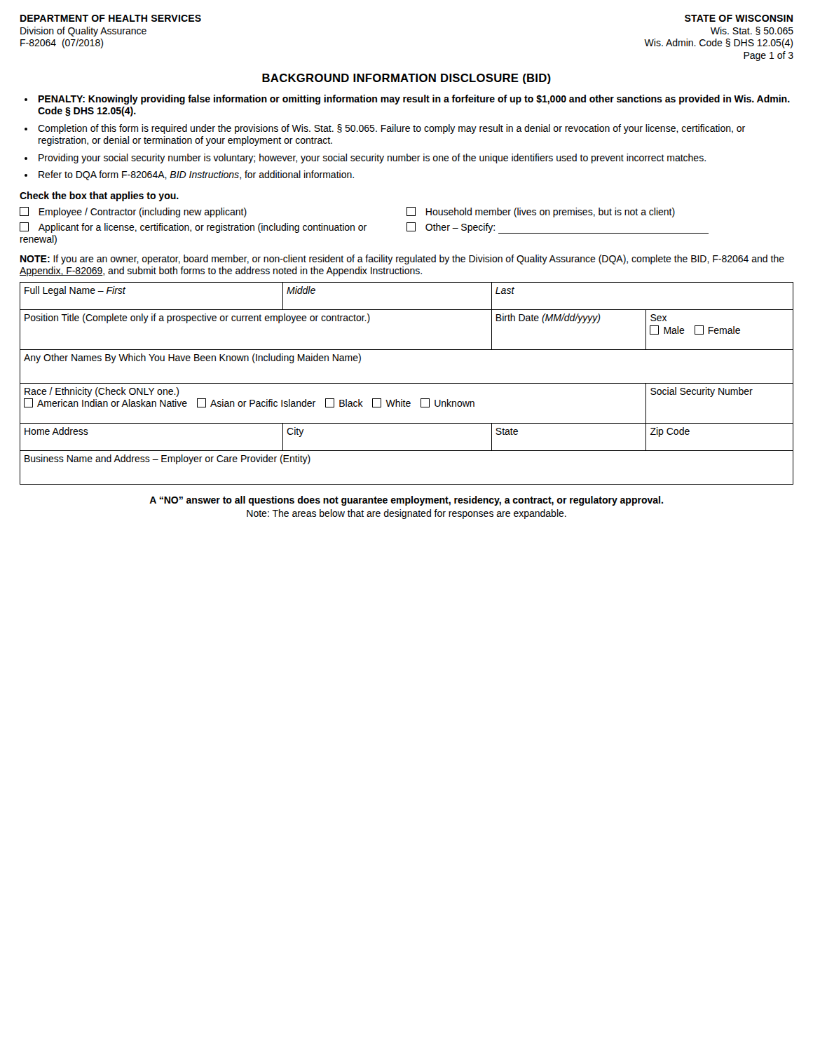DEPARTMENT OF HEALTH SERVICES
Division of Quality Assurance
F-82064 (07/2018)
STATE OF WISCONSIN
Wis. Stat. § 50.065
Wis. Admin. Code § DHS 12.05(4)
Page 1 of 3
BACKGROUND INFORMATION DISCLOSURE (BID)
PENALTY: Knowingly providing false information or omitting information may result in a forfeiture of up to $1,000 and other sanctions as provided in Wis. Admin. Code § DHS 12.05(4).
Completion of this form is required under the provisions of Wis. Stat. § 50.065. Failure to comply may result in a denial or revocation of your license, certification, or registration, or denial or termination of your employment or contract.
Providing your social security number is voluntary; however, your social security number is one of the unique identifiers used to prevent incorrect matches.
Refer to DQA form F-82064A, BID Instructions, for additional information.
Check the box that applies to you.
| Employee / Contractor (including new applicant) | Household member (lives on premises, but is not a client) |
| Applicant for a license, certification, or registration (including continuation or renewal) | Other – Specify: |
NOTE: If you are an owner, operator, board member, or non-client resident of a facility regulated by the Division of Quality Assurance (DQA), complete the BID, F-82064 and the Appendix, F-82069, and submit both forms to the address noted in the Appendix Instructions.
| Full Legal Name – First | Middle | Last |
| Position Title (Complete only if a prospective or current employee or contractor.) | Birth Date (MM/dd/yyyy) | Sex Male Female |
| Any Other Names By Which You Have Been Known (Including Maiden Name) |
| Race / Ethnicity (Check ONLY one.) American Indian or Alaskan Native Asian or Pacific Islander Black White Unknown | Social Security Number |
| Home Address | City | State | Zip Code |
| Business Name and Address – Employer or Care Provider (Entity) |
A “NO” answer to all questions does not guarantee employment, residency, a contract, or regulatory approval.
Note: The areas below that are designated for responses are expandable.